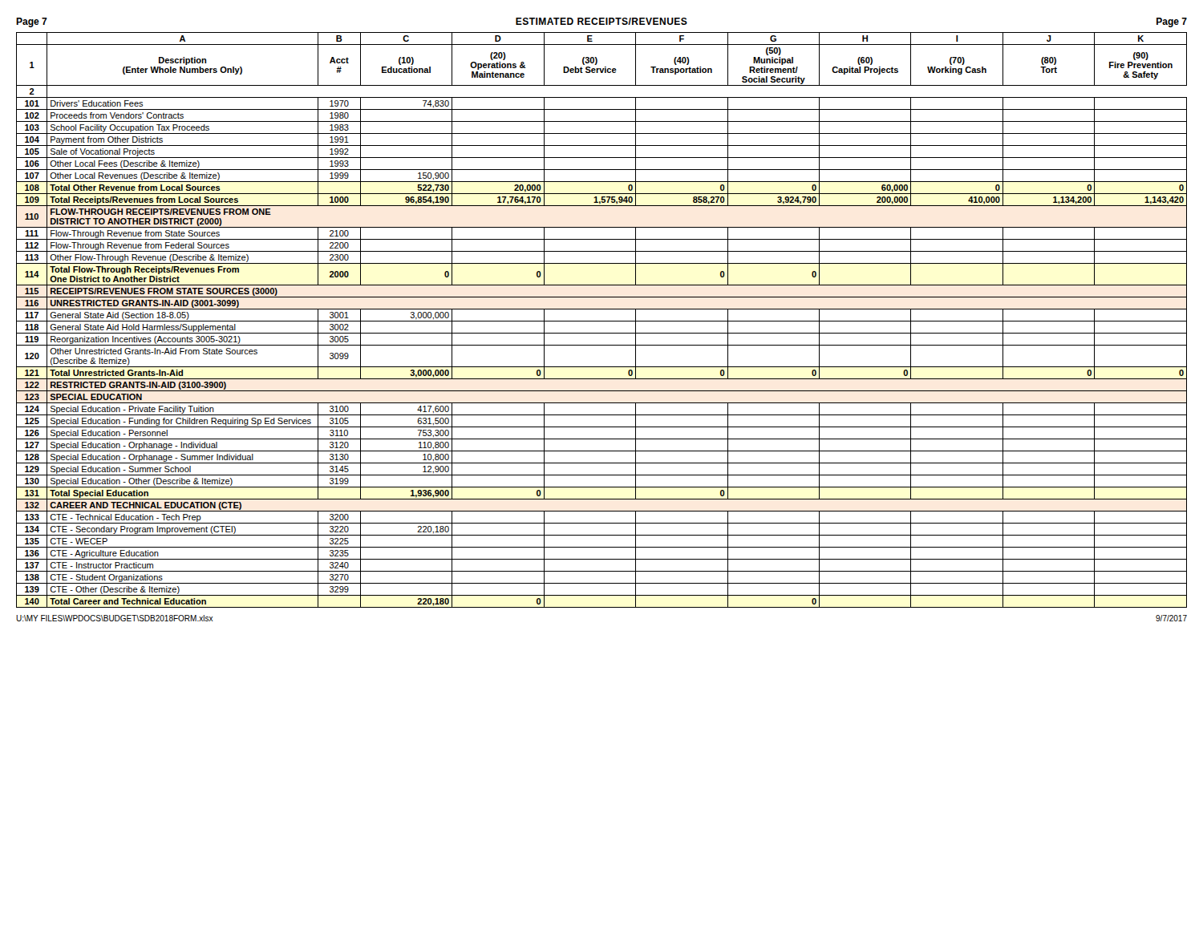Page 7
ESTIMATED RECEIPTS/REVENUES
Page 7
| | A | B | C | D | E | F | G | H | I | J | K |
| --- | --- | --- | --- | --- | --- | --- | --- | --- | --- | --- | --- |
| 1 | Description (Enter Whole Numbers Only) | Acct # | (10) Educational | (20) Operations & Maintenance | (30) Debt Service | (40) Transportation | (50) Municipal Retirement/ Social Security | (60) Capital Projects | (70) Working Cash | (80) Tort | (90) Fire Prevention & Safety |
| 2 | |
| 101 | Drivers' Education Fees | 1970 | 74,830 | | | | | | | | |
| 102 | Proceeds from Vendors' Contracts | 1980 | | | | | | | | | |
| 103 | School Facility Occupation Tax Proceeds | 1983 | | | | | | | | | |
| 104 | Payment from Other Districts | 1991 | | | | | | | | | |
| 105 | Sale of Vocational Projects | 1992 | | | | | | | | | |
| 106 | Other Local Fees (Describe & Itemize) | 1993 | | | | | | | | | |
| 107 | Other Local Revenues (Describe & Itemize) | 1999 | 150,900 | | | | | | | | |
| 108 | Total Other Revenue from Local Sources | | 522,730 | 20,000 | 0 | 0 | 0 | 60,000 | 0 | 0 | 0 |
| 109 | Total Receipts/Revenues from Local Sources | 1000 | 96,854,190 | 17,764,170 | 1,575,940 | 858,270 | 3,924,790 | 200,000 | 410,000 | 1,134,200 | 1,143,420 |
| 110 | FLOW-THROUGH RECEIPTS/REVENUES FROM ONE DISTRICT TO ANOTHER DISTRICT (2000) |
| 111 | Flow-Through Revenue from State Sources | 2100 | | | | | | | | | |
| 112 | Flow-Through Revenue from Federal Sources | 2200 | | | | | | | | | |
| 113 | Other Flow-Through Revenue (Describe & Itemize) | 2300 | | | | | | | | | |
| 114 | Total Flow-Through Receipts/Revenues From One District to Another District | 2000 | 0 | 0 | | 0 | 0 | | | | |
| 115 | RECEIPTS/REVENUES FROM STATE SOURCES (3000) |
| 116 | UNRESTRICTED GRANTS-IN-AID (3001-3099) |
| 117 | General State Aid (Section 18-8.05) | 3001 | 3,000,000 | | | | | | | | |
| 118 | General State Aid Hold Harmless/Supplemental | 3002 | | | | | | | | | |
| 119 | Reorganization Incentives (Accounts 3005-3021) | 3005 | | | | | | | | | |
| 120 | Other Unrestricted Grants-In-Aid From State Sources (Describe & Itemize) | 3099 | | | | | | | | | |
| 121 | Total Unrestricted Grants-In-Aid | | 3,000,000 | 0 | 0 | 0 | 0 | 0 | | 0 | 0 |
| 122 | RESTRICTED GRANTS-IN-AID (3100-3900) |
| 123 | SPECIAL EDUCATION |
| 124 | Special Education - Private Facility Tuition | 3100 | 417,600 | | | | | | | | |
| 125 | Special Education - Funding for Children Requiring Sp Ed Services | 3105 | 631,500 | | | | | | | | |
| 126 | Special Education - Personnel | 3110 | 753,300 | | | | | | | | |
| 127 | Special Education - Orphanage - Individual | 3120 | 110,800 | | | | | | | | |
| 128 | Special Education - Orphanage - Summer Individual | 3130 | 10,800 | | | | | | | | |
| 129 | Special Education - Summer School | 3145 | 12,900 | | | | | | | | |
| 130 | Special Education - Other (Describe & Itemize) | 3199 | | | | | | | | | |
| 131 | Total Special Education | | 1,936,900 | 0 | | 0 | | | | | |
| 132 | CAREER AND TECHNICAL EDUCATION (CTE) |
| 133 | CTE - Technical Education - Tech Prep | 3200 | | | | | | | | | |
| 134 | CTE - Secondary Program Improvement (CTEI) | 3220 | 220,180 | | | | | | | | |
| 135 | CTE - WECEP | 3225 | | | | | | | | | |
| 136 | CTE - Agriculture Education | 3235 | | | | | | | | | |
| 137 | CTE - Instructor Practicum | 3240 | | | | | | | | | |
| 138 | CTE - Student Organizations | 3270 | | | | | | | | | |
| 139 | CTE - Other (Describe & Itemize) | 3299 | | | | | | | | | |
| 140 | Total Career and Technical Education | | 220,180 | 0 | | | 0 | | | | |
U:\MY FILES\WPDOCS\BUDGET\SDB2018FORM.xlsx
9/7/2017